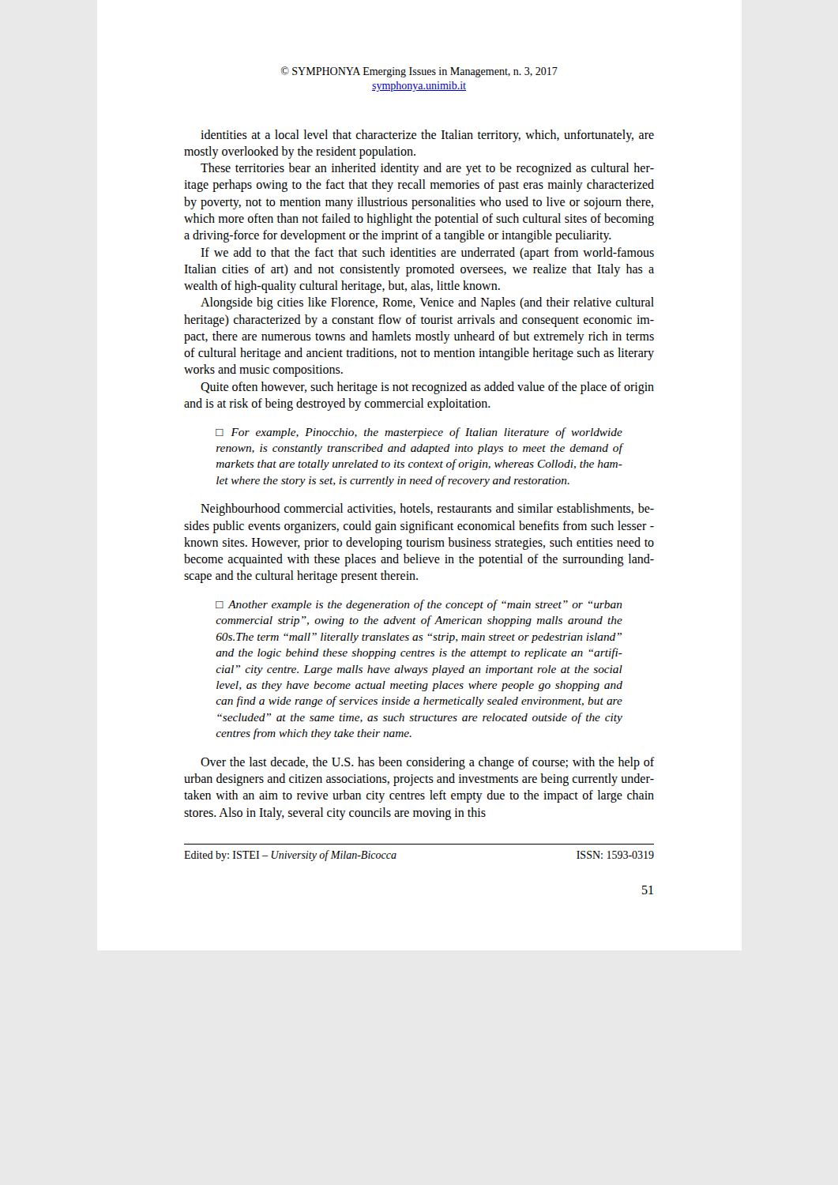© SYMPHONYA Emerging Issues in Management, n. 3, 2017
symphonya.unimib.it
identities at a local level that characterize the Italian territory, which, unfortunately, are mostly overlooked by the resident population.
These territories bear an inherited identity and are yet to be recognized as cultural heritage perhaps owing to the fact that they recall memories of past eras mainly characterized by poverty, not to mention many illustrious personalities who used to live or sojourn there, which more often than not failed to highlight the potential of such cultural sites of becoming a driving-force for development or the imprint of a tangible or intangible peculiarity.
If we add to that the fact that such identities are underrated (apart from world-famous Italian cities of art) and not consistently promoted oversees, we realize that Italy has a wealth of high-quality cultural heritage, but, alas, little known.
Alongside big cities like Florence, Rome, Venice and Naples (and their relative cultural heritage) characterized by a constant flow of tourist arrivals and consequent economic impact, there are numerous towns and hamlets mostly unheard of but extremely rich in terms of cultural heritage and ancient traditions, not to mention intangible heritage such as literary works and music compositions.
Quite often however, such heritage is not recognized as added value of the place of origin and is at risk of being destroyed by commercial exploitation.
□For example, Pinocchio, the masterpiece of Italian literature of worldwide renown, is constantly transcribed and adapted into plays to meet the demand of markets that are totally unrelated to its context of origin, whereas Collodi, the hamlet where the story is set, is currently in need of recovery and restoration.
Neighbourhood commercial activities, hotels, restaurants and similar establishments, besides public events organizers, could gain significant economical benefits from such lesser - known sites. However, prior to developing tourism business strategies, such entities need to become acquainted with these places and believe in the potential of the surrounding landscape and the cultural heritage present therein.
□Another example is the degeneration of the concept of “main street” or “urban commercial strip”, owing to the advent of American shopping malls around the 60s.The term “mall” literally translates as “strip, main street or pedestrian island” and the logic behind these shopping centres is the attempt to replicate an “artificial” city centre. Large malls have always played an important role at the social level, as they have become actual meeting places where people go shopping and can find a wide range of services inside a hermetically sealed environment, but are “secluded” at the same time, as such structures are relocated outside of the city centres from which they take their name.
Over the last decade, the U.S. has been considering a change of course; with the help of urban designers and citizen associations, projects and investments are being currently undertaken with an aim to revive urban city centres left empty due to the impact of large chain stores. Also in Italy, several city councils are moving in this
Edited by: ISTEI – University of Milan-Bicocca
ISSN: 1593-0319
51